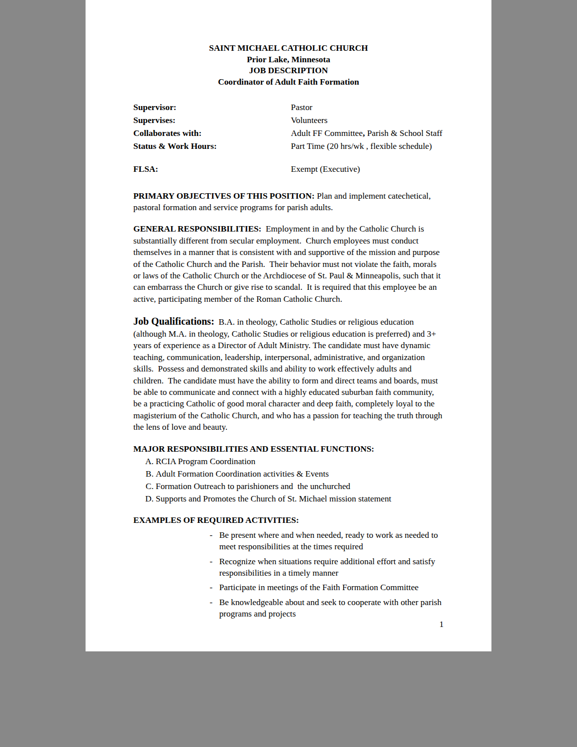SAINT MICHAEL CATHOLIC CHURCH
Prior Lake, Minnesota
JOB DESCRIPTION
Coordinator of Adult Faith Formation
| Supervisor: | Pastor |
| Supervises: | Volunteers |
| Collaborates with: | Adult FF Committee , Parish & School Staff |
| Status & Work Hours: | Part Time (20 hrs/wk , flexible schedule) |
| FLSA: | Exempt (Executive) |
PRIMARY OBJECTIVES OF THIS POSITION: Plan and implement catechetical, pastoral formation and service programs for parish adults.
GENERAL RESPONSIBILITIES: Employment in and by the Catholic Church is substantially different from secular employment. Church employees must conduct themselves in a manner that is consistent with and supportive of the mission and purpose of the Catholic Church and the Parish. Their behavior must not violate the faith, morals or laws of the Catholic Church or the Archdiocese of St. Paul & Minneapolis, such that it can embarrass the Church or give rise to scandal. It is required that this employee be an active, participating member of the Roman Catholic Church.
Job Qualifications:
B.A. in theology, Catholic Studies or religious education (although M.A. in theology, Catholic Studies or religious education is preferred) and 3+ years of experience as a Director of Adult Ministry. The candidate must have dynamic teaching, communication, leadership, interpersonal, administrative, and organization skills. Possess and demonstrated skills and ability to work effectively adults and children. The candidate must have the ability to form and direct teams and boards, must be able to communicate and connect with a highly educated suburban faith community, be a practicing Catholic of good moral character and deep faith, completely loyal to the magisterium of the Catholic Church, and who has a passion for teaching the truth through the lens of love and beauty.
MAJOR RESPONSIBILITIES AND ESSENTIAL FUNCTIONS:
RCIA Program Coordination
Adult Formation Coordination activities & Events
Formation Outreach to parishioners and the unchurched
Supports and Promotes the Church of St. Michael mission statement
EXAMPLES OF REQUIRED ACTIVITIES:
Be present where and when needed, ready to work as needed to meet responsibilities at the times required
Recognize when situations require additional effort and satisfy responsibilities in a timely manner
Participate in meetings of the Faith Formation Committee
Be knowledgeable about and seek to cooperate with other parish programs and projects
1